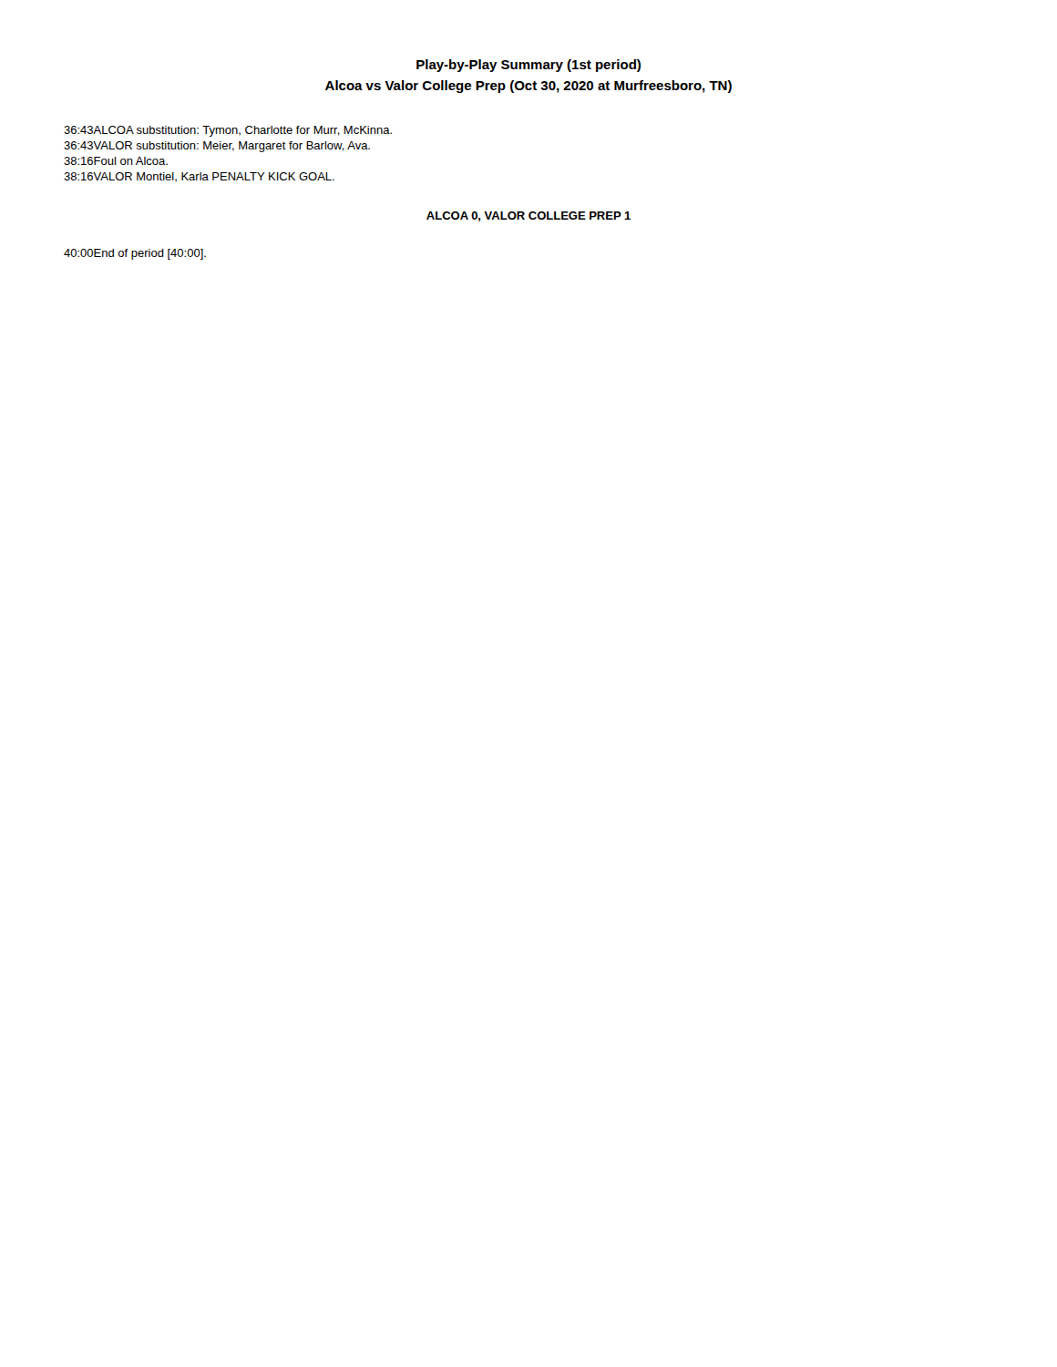Play-by-Play Summary (1st period)
Alcoa vs Valor College Prep (Oct 30, 2020 at Murfreesboro, TN)
| 36:43 | ALCOA substitution: Tymon, Charlotte for Murr, McKinna. |
| 36:43 | VALOR substitution: Meier, Margaret for Barlow, Ava. |
| 38:16 | Foul on Alcoa. |
| 38:16 | VALOR Montiel, Karla PENALTY KICK GOAL. |
ALCOA 0, VALOR COLLEGE PREP 1
| 40:00 | End of period [40:00]. |